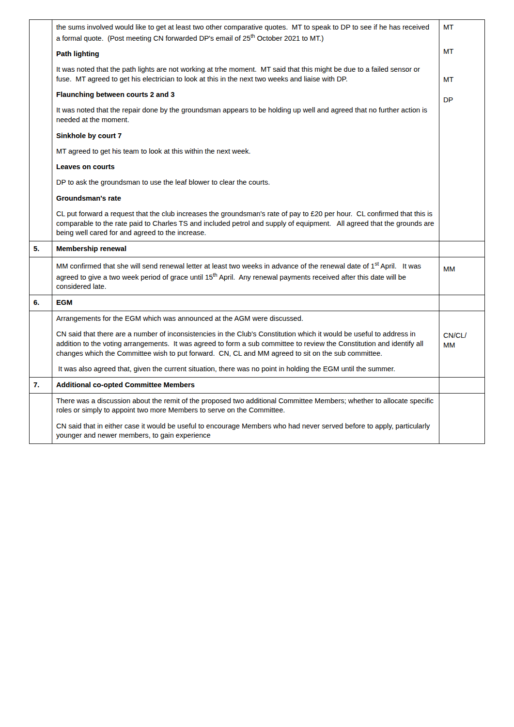| | the sums involved would like to get at least two other comparative quotes. MT to speak to DP to see if he has received a formal quote. (Post meeting CN forwarded DP's email of 25 th October 2021 to MT.) Path lighting It was noted that the path lights are not working at trhe moment. MT said that this might be due to a failed sensor or fuse. MT agreed to get his electrician to look at this in the next two weeks and liaise with DP. Flaunching between courts 2 and 3 It was noted that the repair done by the groundsman appears to be holding up well and agreed that no further action is needed at the moment. Sinkhole by court 7 MT agreed to get his team to look at this within the next week. Leaves on courts DP to ask the groundsman to use the leaf blower to clear the courts. Groundsman's rate CL put forward a request that the club increases the groundsman's rate of pay to £20 per hour. CL confirmed that this is comparable to the rate paid to Charles TS and included petrol and supply of equipment. All agreed that the grounds are being well cared for and agreed to the increase. | MT MT MT DP |
| 5. | Membership renewal | |
| | MM confirmed that she will send renewal letter at least two weeks in advance of the renewal date of 1 st April. It was agreed to give a two week period of grace until 15 th April. Any renewal payments received after this date will be considered late. | MM |
| 6. | EGM | |
| | Arrangements for the EGM which was announced at the AGM were discussed. CN said that there are a number of inconsistencies in the Club's Constitution which it would be useful to address in addition to the voting arrangements. It was agreed to form a sub committee to review the Constitution and identify all changes which the Committee wish to put forward. CN, CL and MM agreed to sit on the sub committee. It was also agreed that, given the current situation, there was no point in holding the EGM until the summer. | CN/CL/ MM |
| 7. | Additional co-opted Committee Members | |
| | There was a discussion about the remit of the proposed two additional Committee Members; whether to allocate specific roles or simply to appoint two more Members to serve on the Committee. CN said that in either case it would be useful to encourage Members who had never served before to apply, particularly younger and newer members, to gain experience | |